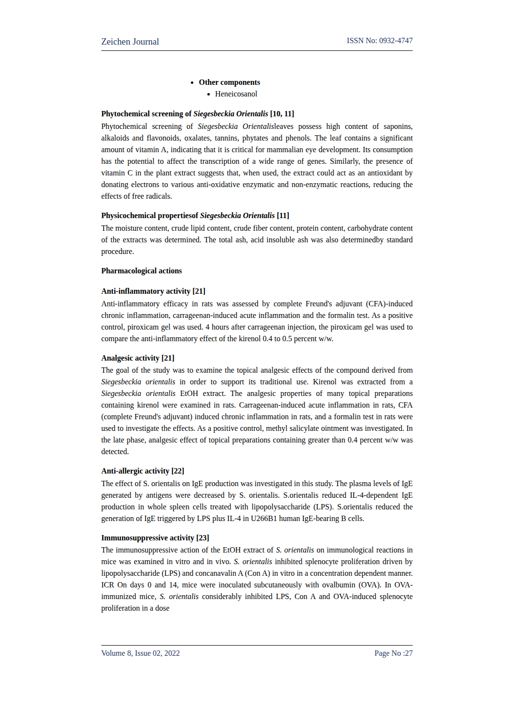Zeichen Journal
ISSN No: 0932-4747
Other components
Heneicosanol
Phytochemical screening of Siegesbeckia Orientalis [10, 11]
Phytochemical screening of Siegesbeckia Orientalisleaves possess high content of saponins, alkaloids and flavonoids, oxalates, tannins, phytates and phenols. The leaf contains a significant amount of vitamin A, indicating that it is critical for mammalian eye development. Its consumption has the potential to affect the transcription of a wide range of genes. Similarly, the presence of vitamin C in the plant extract suggests that, when used, the extract could act as an antioxidant by donating electrons to various anti-oxidative enzymatic and non-enzymatic reactions, reducing the effects of free radicals.
Physicochemical propertiesof Siegesbeckia Orientalis [11]
The moisture content, crude lipid content, crude fiber content, protein content, carbohydrate content of the extracts was determined. The total ash, acid insoluble ash was also determinedby standard procedure.
Pharmacological actions
Anti-inflammatory activity [21]
Anti-inflammatory efficacy in rats was assessed by complete Freund's adjuvant (CFA)-induced chronic inflammation, carrageenan-induced acute inflammation and the formalin test. As a positive control, piroxicam gel was used. 4 hours after carrageenan injection, the piroxicam gel was used to compare the anti-inflammatory effect of the kirenol 0.4 to 0.5 percent w/w.
Analgesic activity [21]
The goal of the study was to examine the topical analgesic effects of the compound derived from Siegesbeckia orientalis in order to support its traditional use. Kirenol was extracted from a Siegesbeckia orientalis EtOH extract. The analgesic properties of many topical preparations containing kirenol were examined in rats. Carrageenan-induced acute inflammation in rats, CFA (complete Freund's adjuvant) induced chronic inflammation in rats, and a formalin test in rats were used to investigate the effects. As a positive control, methyl salicylate ointment was investigated. In the late phase, analgesic effect of topical preparations containing greater than 0.4 percent w/w was detected.
Anti-allergic activity [22]
The effect of S. orientalis on IgE production was investigated in this study. The plasma levels of IgE generated by antigens were decreased by S. orientalis. S.orientalis reduced IL-4-dependent IgE production in whole spleen cells treated with lipopolysaccharide (LPS). S.orientalis reduced the generation of IgE triggered by LPS plus IL-4 in U266B1 human IgE-bearing B cells.
Immunosuppressive activity [23]
The immunosuppressive action of the EtOH extract of S. orientalis on immunological reactions in mice was examined in vitro and in vivo. S. orientalis inhibited splenocyte proliferation driven by lipopolysaccharide (LPS) and concanavalin A (Con A) in vitro in a concentration dependent manner. ICR On days 0 and 14, mice were inoculated subcutaneously with ovalbumin (OVA). In OVA-immunized mice, S. orientalis considerably inhibited LPS, Con A and OVA-induced splenocyte proliferation in a dose
Volume 8, Issue 02, 2022
Page No :27